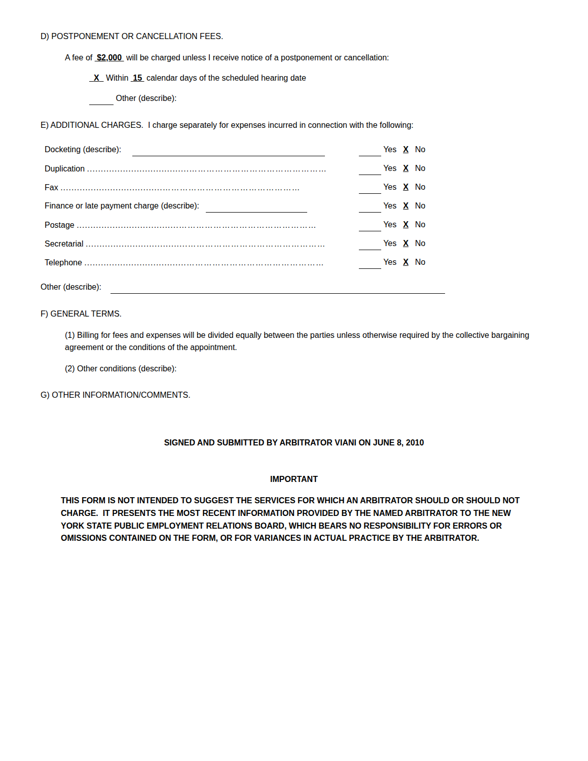D) POSTPONEMENT OR CANCELLATION FEES.
A fee of $2,000 will be charged unless I receive notice of a postponement or cancellation:
X Within 15 calendar days of the scheduled hearing date
Other (describe):
E) ADDITIONAL CHARGES. I charge separately for expenses incurred in connection with the following:
| Docketing (describe): | Yes X No |
| Duplication .....................................………………………………………… | Yes X No |
| Fax .....................................………………………………………… | Yes X No |
| Finance or late payment charge (describe): | Yes X No |
| Postage .....................................………………………………………… | Yes X No |
| Secretarial .....................................………………………………………… | Yes X No |
| Telephone .....................................………………………………………… | Yes X No |
Other (describe):
F) GENERAL TERMS.
(1) Billing for fees and expenses will be divided equally between the parties unless otherwise required by the collective bargaining agreement or the conditions of the appointment.
(2) Other conditions (describe):
G) OTHER INFORMATION/COMMENTS.
SIGNED AND SUBMITTED BY ARBITRATOR VIANI ON JUNE 8, 2010
IMPORTANT
THIS FORM IS NOT INTENDED TO SUGGEST THE SERVICES FOR WHICH AN ARBITRATOR SHOULD OR SHOULD NOT CHARGE. IT PRESENTS THE MOST RECENT INFORMATION PROVIDED BY THE NAMED ARBITRATOR TO THE NEW YORK STATE PUBLIC EMPLOYMENT RELATIONS BOARD, WHICH BEARS NO RESPONSIBILITY FOR ERRORS OR OMISSIONS CONTAINED ON THE FORM, OR FOR VARIANCES IN ACTUAL PRACTICE BY THE ARBITRATOR.